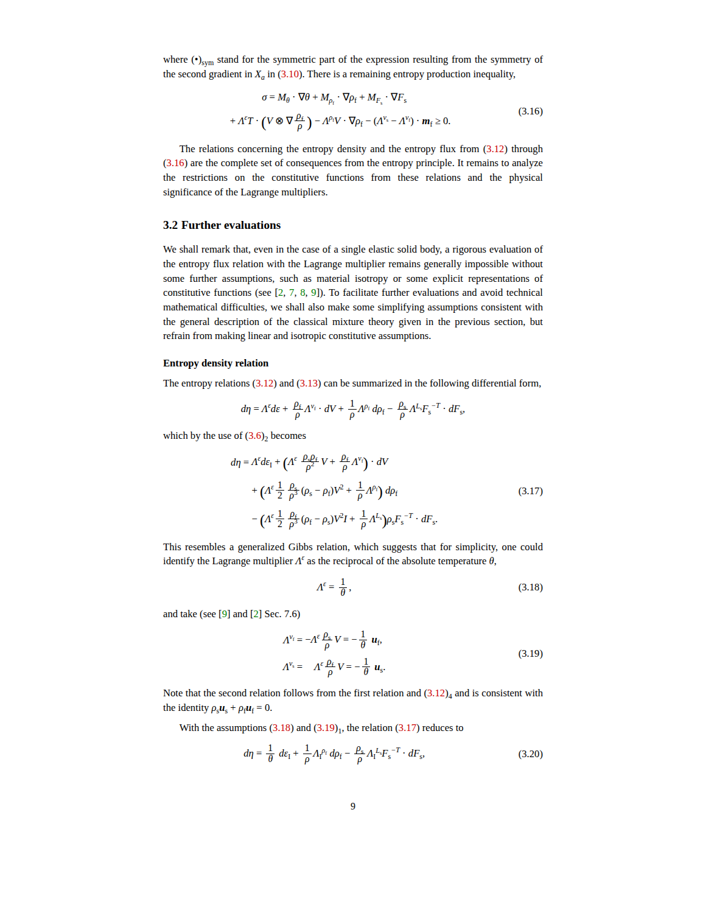where (•)sym stand for the symmetric part of the expression resulting from the symmetry of the second gradient in Xa in (3.10). There is a remaining entropy production inequality,
σ = Mθ · ∇θ + Mρf · ∇ρf + MFs · ∇Fs + ΛεT · (V ⊗ ∇ρf ρ) − ΛρfV · ∇ρf − (Λvs − Λvf) · mf ≥ 0.
(3.16)
The relations concerning the entropy density and the entropy flux from (3.12) through (3.16) are the complete set of consequences from the entropy principle. It remains to analyze the restrictions on the constitutive functions from these relations and the physical significance of the Lagrange multipliers.
3.2 Further evaluations
We shall remark that, even in the case of a single elastic solid body, a rigorous evaluation of the entropy flux relation with the Lagrange multiplier remains generally impossible without some further assumptions, such as material isotropy or some explicit representations of constitutive functions (see [2, 7, 8, 9]). To facilitate further evaluations and avoid technical mathematical difficulties, we shall also make some simplifying assumptions consistent with the general description of the classical mixture theory given in the previous section, but refrain from making linear and isotropic constitutive assumptions.
Entropy density relation
The entropy relations (3.12) and (3.13) can be summarized in the following differential form,
dη = Λεdε + ρf ρ Λvf · dV + 1 ρ Λρf dρf − ρs ρ ΛLsFs−T · dFs,
which by the use of (3.6)2 becomes
dη = ΛεdεI + (Λε ρsρf ρ2 V + ρf ρ Λvf) · dV + (Λε 12 ρs ρ3(ρs − ρf)V2 + 1 ρ Λρf) dρf − (Λε 12 ρf ρ3(ρf − ρs)V2I + 1 ρ ΛLs) ρsFs−T · dFs.
(3.17)
This resembles a generalized Gibbs relation, which suggests that for simplicity, one could identify the Lagrange multiplier Λε as the reciprocal of the absolute temperature θ,
Λε = 1 θ,
(3.18)
and take (see [9] and [2] Sec. 7.6)
Λvf = −Λε ρs ρ V = −1 θ uf, Λvs = Λε ρf ρ V = −1 θ us.
(3.19)
Note that the second relation follows from the first relation and (3.12)4 and is consistent with the identity ρsus + ρfuf = 0.
With the assumptions (3.18) and (3.19)1, the relation (3.17) reduces to
dη = 1 θ dεI + 1 ρ ΛIρf dρf − ρs ρ ΛILsFs−T · dFs,
(3.20)
9